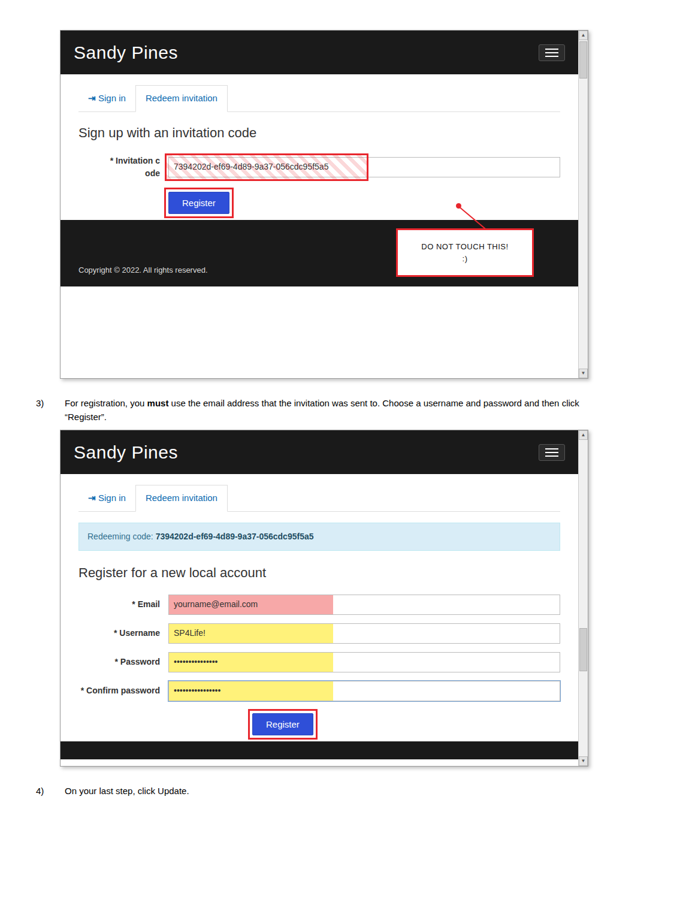▲
▼
Sandy Pines
⇥Sign in Redeem invitation
Sign up with an invitation code
* Invitation c
ode
7394202d-ef69-4d89-9a37-056cdc95f5a5
Register
Copyright © 2022. All rights reserved.
DO NOT TOUCH THIS!
:)
3)
For registration, you must use the email address that the invitation was sent to. Choose a username and password and then click “Register”.
▲
▼
Sandy Pines
⇥Sign in Redeem invitation
Redeeming code: 7394202d-ef69-4d89-9a37-056cdc95f5a5
Register for a new local account
* Email
yourname@email.com
* Username
SP4Life!
* Password
•••••••••••••••
* Confirm password
••••••••••••••••
Register
4)
On your last step, click Update.